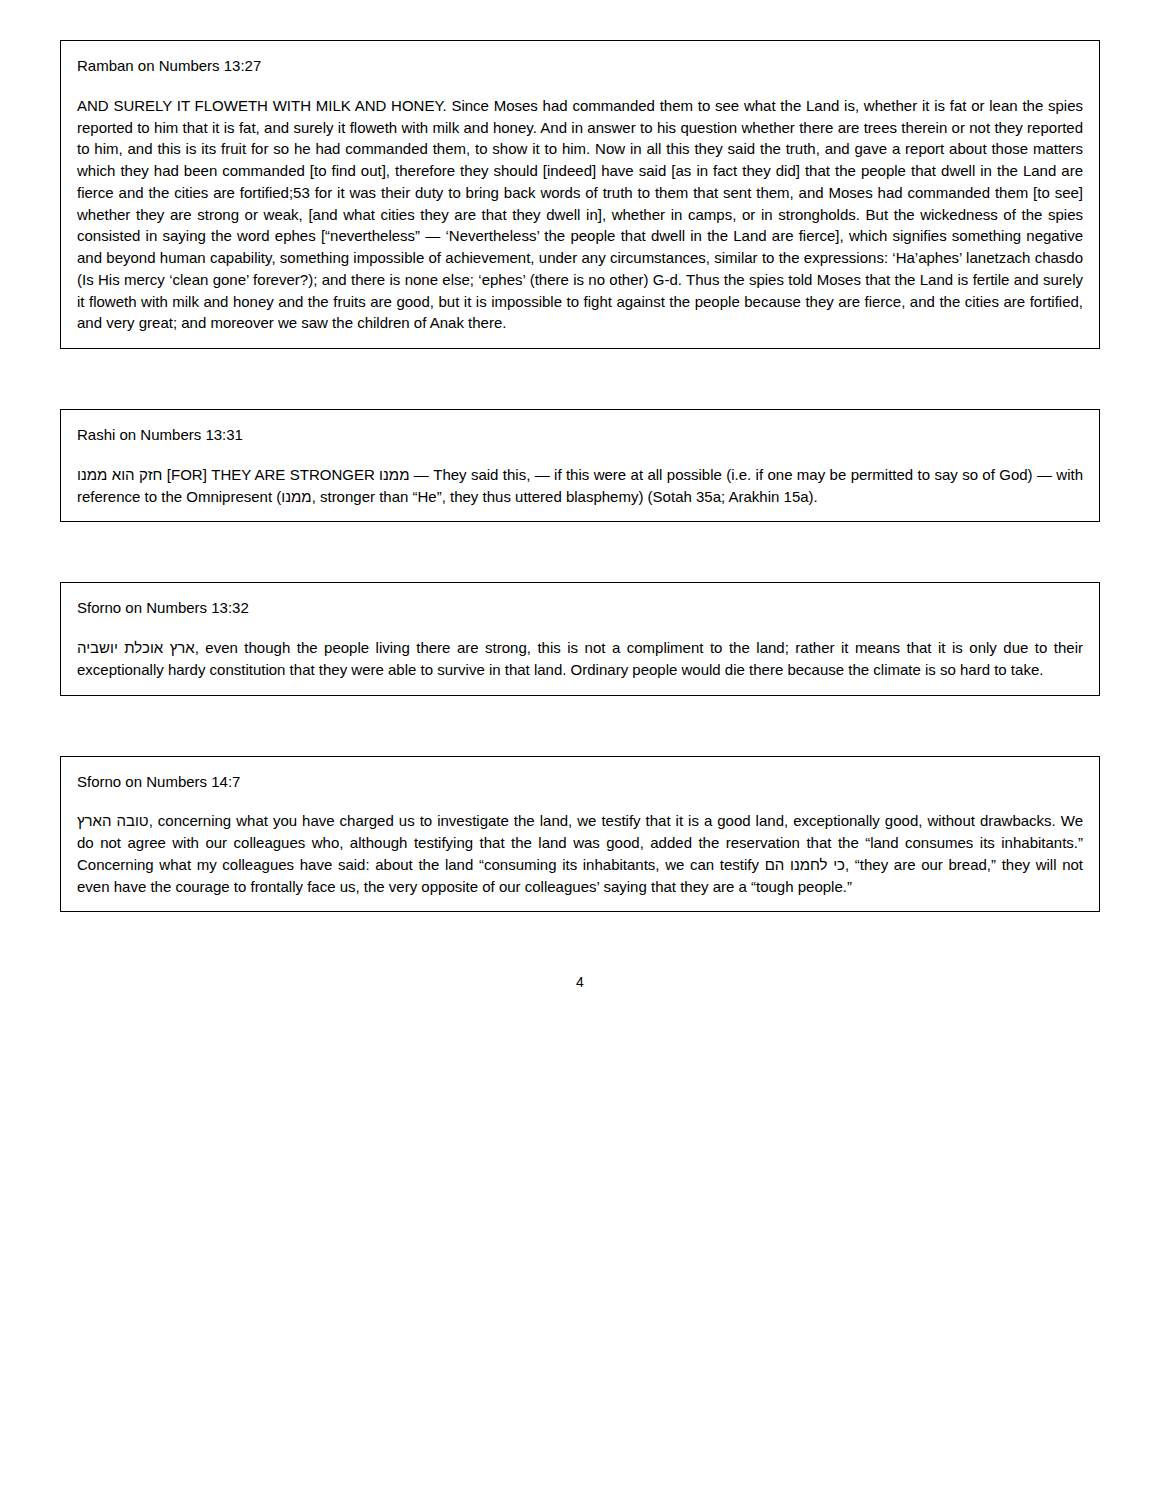Ramban on Numbers 13:27
AND SURELY IT FLOWETH WITH MILK AND HONEY. Since Moses had commanded them to see what the Land is, whether it is fat or lean the spies reported to him that it is fat, and surely it floweth with milk and honey. And in answer to his question whether there are trees therein or not they reported to him, and this is its fruit for so he had commanded them, to show it to him. Now in all this they said the truth, and gave a report about those matters which they had been commanded [to find out], therefore they should [indeed] have said [as in fact they did] that the people that dwell in the Land are fierce and the cities are fortified;53 for it was their duty to bring back words of truth to them that sent them, and Moses had commanded them [to see] whether they are strong or weak, [and what cities they are that they dwell in], whether in camps, or in strongholds. But the wickedness of the spies consisted in saying the word ephes [“nevertheless” — ‘Nevertheless’ the people that dwell in the Land are fierce], which signifies something negative and beyond human capability, something impossible of achievement, under any circumstances, similar to the expressions: ‘Ha’aphes’ lanetzach chasdo (Is His mercy ‘clean gone’ forever?); and there is none else; ‘ephes’ (there is no other) G-d. Thus the spies told Moses that the Land is fertile and surely it floweth with milk and honey and the fruits are good, but it is impossible to fight against the people because they are fierce, and the cities are fortified, and very great; and moreover we saw the children of Anak there.
Rashi on Numbers 13:31
חזק הוא ממנו [FOR] THEY ARE STRONGER ממנו — They said this, — if this were at all possible (i.e. if one may be permitted to say so of God) — with reference to the Omnipresent (ממנו, stronger than “He”, they thus uttered blasphemy) (Sotah 35a; Arakhin 15a).
Sforno on Numbers 13:32
ארץ אוכלת יושביה, even though the people living there are strong, this is not a compliment to the land; rather it means that it is only due to their exceptionally hardy constitution that they were able to survive in that land. Ordinary people would die there because the climate is so hard to take.
Sforno on Numbers 14:7
טובה הארץ, concerning what you have charged us to investigate the land, we testify that it is a good land, exceptionally good, without drawbacks. We do not agree with our colleagues who, although testifying that the land was good, added the reservation that the “land consumes its inhabitants.” Concerning what my colleagues have said: about the land “consuming its inhabitants, we can testify כי לחמנו הם, “they are our bread,” they will not even have the courage to frontally face us, the very opposite of our colleagues’ saying that they are a “tough people.”
4